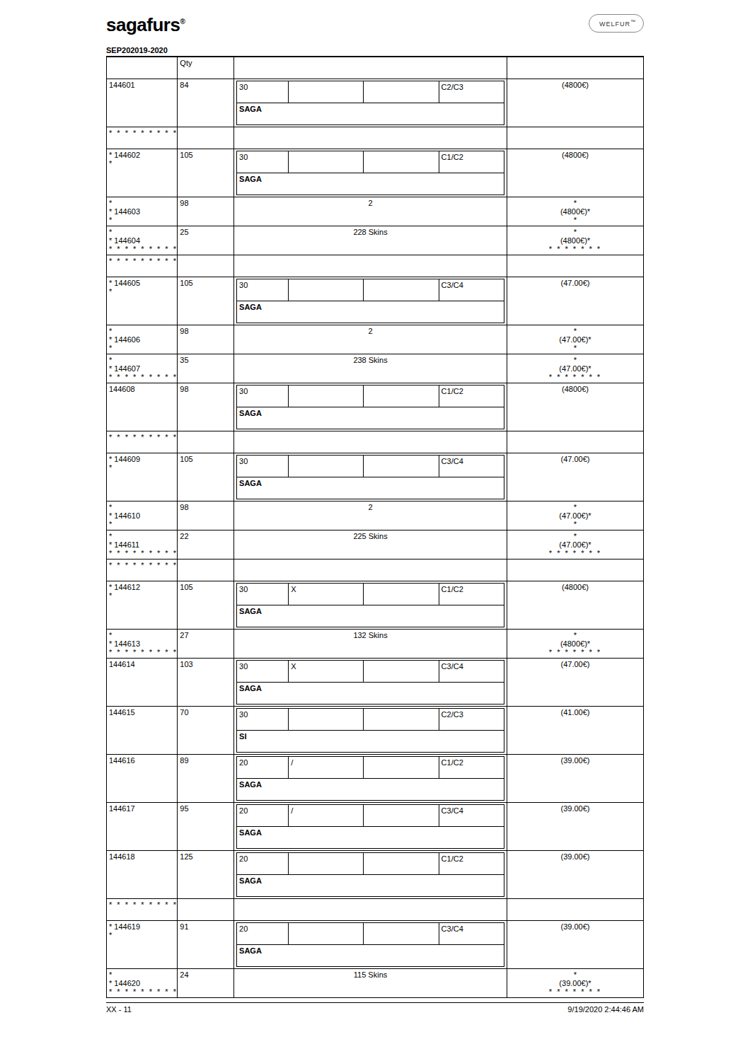sagafurs®
WELFUR™
SEP202019-2020
| | Qty | | |
| 144601 | 84 | / 30 / / / C2/C3 / / SAGA / | (4800€) |
| * * * * * * * * * * * * * * | | | |
| * 144602 * | 105 | / 30 / / / C1/C2 / / SAGA / | (4800€) |
| * * 144603 * | 98 | 2 | * (4800€)* * |
| * * 144604 * * * * * * * * * * * * * * | 25 | 228 Skins | * (4800€)* * * * * * * * |
| * * * * * * * * * * * * * * | | | |
| * 144605 * | 105 | / 30 / / / C3/C4 / / SAGA / | (47.00€) |
| * * 144606 * | 98 | 2 | * (47.00€)* * |
| * * 144607 * * * * * * * * * * * * * * | 35 | 238 Skins | * (47.00€)* * * * * * * * |
| 144608 | 98 | / 30 / / / C1/C2 / / SAGA / | (4800€) |
| * * * * * * * * * * * * * * | | | |
| * 144609 * | 105 | / 30 / / / C3/C4 / / SAGA / | (47.00€) |
| * * 144610 * | 98 | 2 | * (47.00€)* * |
| * * 144611 * * * * * * * * * * * * * * | 22 | 225 Skins | * (47.00€)* * * * * * * * |
| * * * * * * * * * * * * * * | | | |
| * 144612 * | 105 | / 30 / X / / C1/C2 / / SAGA / | (4800€) |
| * * 144613 * * * * * * * * * * * * * * | 27 | 132 Skins | * (4800€)* * * * * * * * |
| 144614 | 103 | / 30 / X / / C3/C4 / / SAGA / | (47.00€) |
| 144615 | 70 | / 30 / / / C2/C3 / / SI / | (41.00€) |
| 144616 | 89 | / 20 / / / / C1/C2 / / SAGA / | (39.00€) |
| 144617 | 95 | / 20 / / / / C3/C4 / / SAGA / | (39.00€) |
| 144618 | 125 | / 20 / / / C1/C2 / / SAGA / | (39.00€) |
| * * * * * * * * * * * * * * | | | |
| * 144619 * | 91 | / 20 / / / C3/C4 / / SAGA / | (39.00€) |
| * * 144620 * * * * * * * * * * * * * * | 24 | 115 Skins | * (39.00€)* * * * * * * * |
XX - 11 9/19/2020 2:44:46 AM